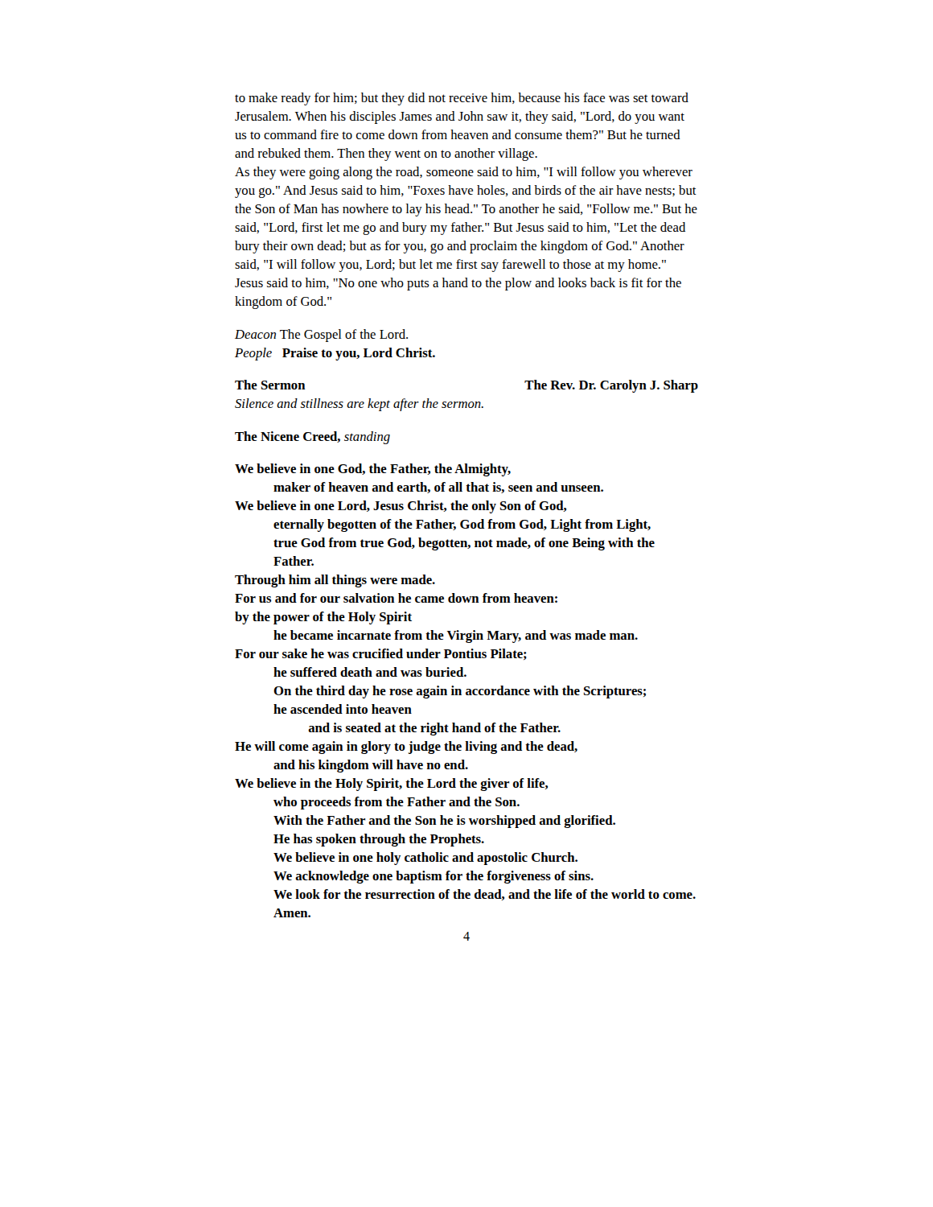to make ready for him; but they did not receive him, because his face was set toward Jerusalem. When his disciples James and John saw it, they said, "Lord, do you want us to command fire to come down from heaven and consume them?" But he turned and rebuked them. Then they went on to another village.
As they were going along the road, someone said to him, "I will follow you wherever you go." And Jesus said to him, "Foxes have holes, and birds of the air have nests; but the Son of Man has nowhere to lay his head." To another he said, "Follow me." But he said, "Lord, first let me go and bury my father." But Jesus said to him, "Let the dead bury their own dead; but as for you, go and proclaim the kingdom of God." Another said, "I will follow you, Lord; but let me first say farewell to those at my home." Jesus said to him, "No one who puts a hand to the plow and looks back is fit for the kingdom of God."
Deacon The Gospel of the Lord.
People Praise to you, Lord Christ.
The Sermon The Rev. Dr. Carolyn J. Sharp
Silence and stillness are kept after the sermon.
The Nicene Creed, standing
We believe in one God, the Father, the Almighty,
maker of heaven and earth, of all that is, seen and unseen.
We believe in one Lord, Jesus Christ, the only Son of God,
eternally begotten of the Father, God from God, Light from Light,
true God from true God, begotten, not made, of one Being with the Father.
Through him all things were made.
For us and for our salvation he came down from heaven:
by the power of the Holy Spirit
he became incarnate from the Virgin Mary, and was made man.
For our sake he was crucified under Pontius Pilate;
he suffered death and was buried.
On the third day he rose again in accordance with the Scriptures;
he ascended into heaven
and is seated at the right hand of the Father.
He will come again in glory to judge the living and the dead,
and his kingdom will have no end.
We believe in the Holy Spirit, the Lord the giver of life,
who proceeds from the Father and the Son.
With the Father and the Son he is worshipped and glorified.
He has spoken through the Prophets.
We believe in one holy catholic and apostolic Church.
We acknowledge one baptism for the forgiveness of sins.
We look for the resurrection of the dead, and the life of the world to come.
Amen.
4